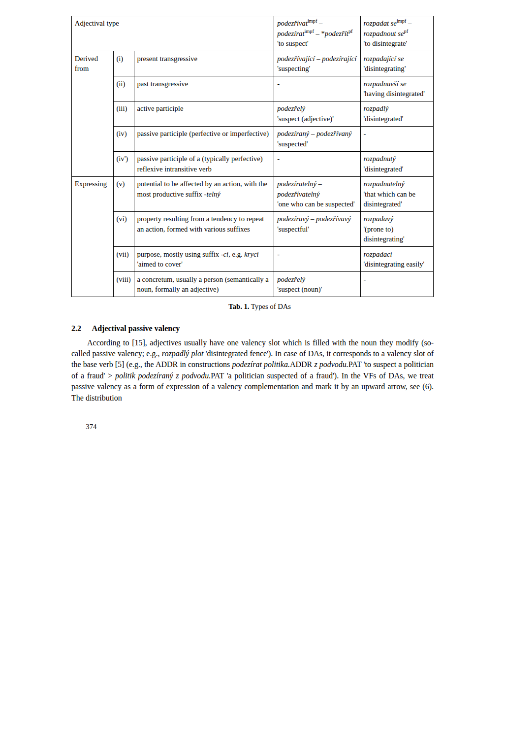| Adjectival type | podezřívat impf – podezírat impf – * podezřít pf 'to suspect' | rozpadat se impf – rozpadnout se pf 'to disintegrate' |
| Derived from | (i) | present transgressive | podezřívající – podezírající 'suspecting' | rozpadající se 'disintegrating' |
| (ii) | past transgressive | - | rozpadnuvší se 'having disintegrated' |
| (iii) | active participle | podezřelý 'suspect (adjective)' | rozpadlý 'disintegrated' |
| (iv) | passive participle (perfective or imperfective) | podezíraný – podezřívaný 'suspected' | - |
| (iv') | passive participle of a (typically perfective) reflexive intransitive verb | - | rozpadnutý 'disintegrated' |
| Expressing | (v) | potential to be affected by an action, with the most productive suffix -telný | podezíratelný – podezřívatelný 'one who can be suspected' | rozpadnutelný 'that which can be disintegrated' |
| (vi) | property resulting from a tendency to repeat an action, formed with various suffixes | podezíravý – podezřívavý 'suspectful' | rozpadavý '(prone to) disintegrating' |
| (vii) | purpose, mostly using suffix -cí , e.g. krycí 'aimed to cover' | - | rozpadací 'disintegrating easily' |
| (viii) | a concretum, usually a person (semantically a noun, formally an adjective) | podezřelý 'suspect (noun)' | - |
Tab. 1. Types of DAs
2.2 Adjectival passive valency
According to [15], adjectives usually have one valency slot which is filled with the noun they modify (so-called passive valency; e.g., rozpadlý plot 'disintegrated fence'). In case of DAs, it corresponds to a valency slot of the base verb [5] (e.g., the ADDR in constructions podezírat politika. ADDR z podvodu. PAT 'to suspect a politician of a fraud' > politik podezíraný z podvodu. PAT 'a politician suspected of a fraud'). In the VFs of DAs, we treat passive valency as a form of expression of a valency complementation and mark it by an upward arrow, see (6). The distribution
374